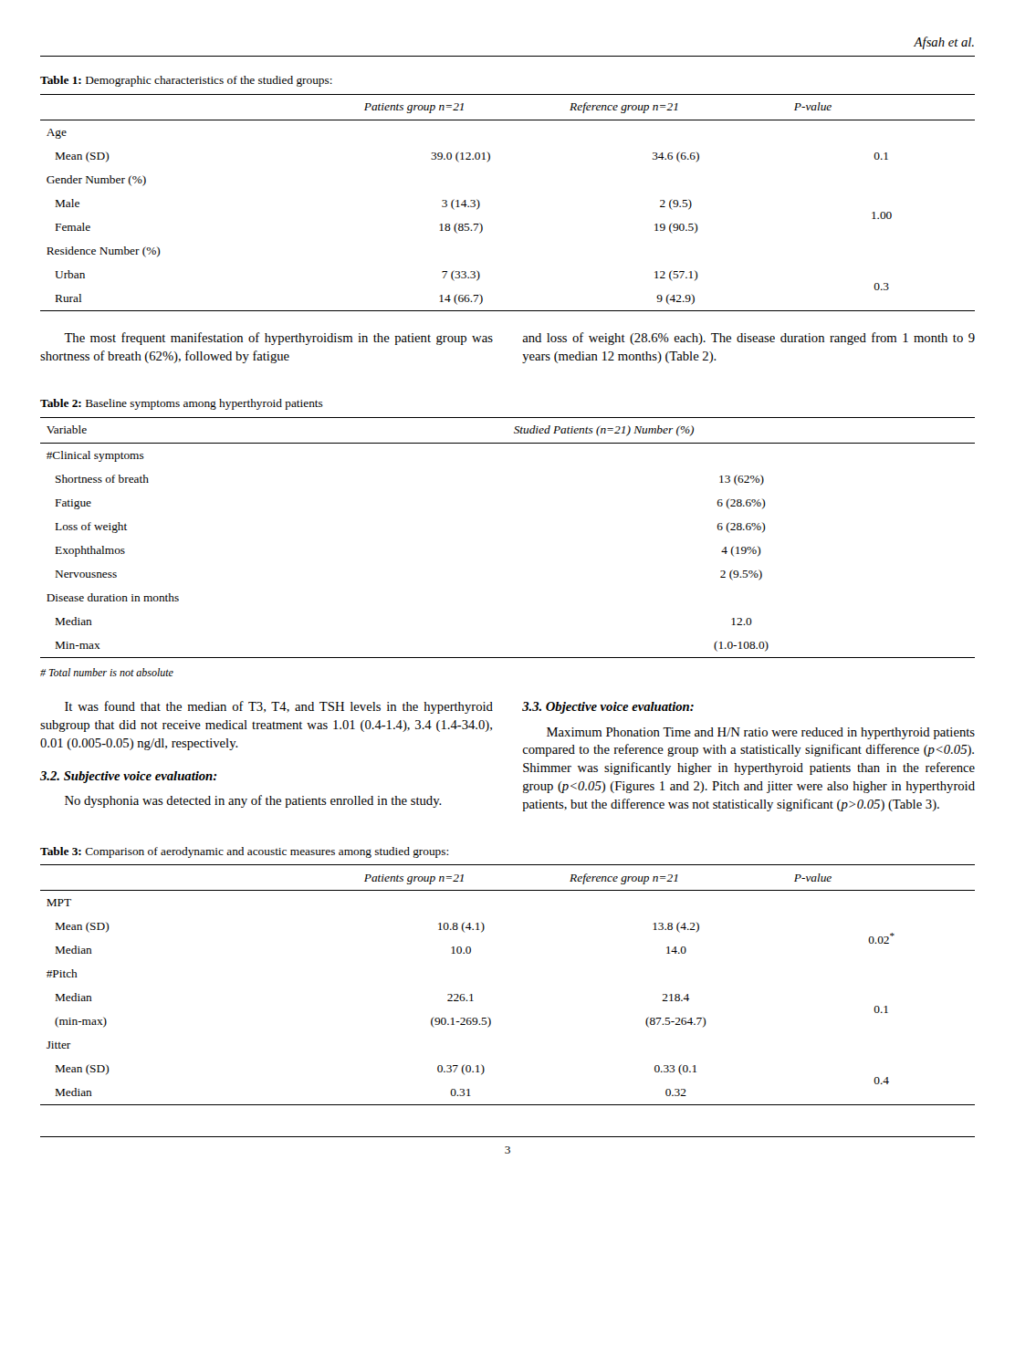Afsah et al.
Table 1: Demographic characteristics of the studied groups:
| | Patients group n=21 | Reference group n=21 | P-value |
| --- | --- | --- | --- |
| Age | | | |
| Mean (SD) | 39.0 (12.01) | 34.6 (6.6) | 0.1 |
| Gender Number (%) | | | |
| Male | 3 (14.3) | 2 (9.5) | 1.00 |
| Female | 18 (85.7) | 19 (90.5) |
| Residence Number (%) | | | |
| Urban | 7 (33.3) | 12 (57.1) | 0.3 |
| Rural | 14 (66.7) | 9 (42.9) |
The most frequent manifestation of hyperthyroidism in the patient group was shortness of breath (62%), followed by fatigue
and loss of weight (28.6% each). The disease duration ranged from 1 month to 9 years (median 12 months) (Table 2).
Table 2: Baseline symptoms among hyperthyroid patients
| Variable | Studied Patients (n=21) Number (%) |
| --- | --- |
| #Clinical symptoms | |
| Shortness of breath | 13 (62%) |
| Fatigue | 6 (28.6%) |
| Loss of weight | 6 (28.6%) |
| Exophthalmos | 4 (19%) |
| Nervousness | 2 (9.5%) |
| Disease duration in months | |
| Median | 12.0 |
| Min-max | (1.0-108.0) |
# Total number is not absolute
It was found that the median of T3, T4, and TSH levels in the hyperthyroid subgroup that did not receive medical treatment was 1.01 (0.4-1.4), 3.4 (1.4-34.0), 0.01 (0.005-0.05) ng/dl, respectively.
3.2. Subjective voice evaluation:
No dysphonia was detected in any of the patients enrolled in the study.
3.3. Objective voice evaluation:
Maximum Phonation Time and H/N ratio were reduced in hyperthyroid patients compared to the reference group with a statistically significant difference (p<0.05). Shimmer was significantly higher in hyperthyroid patients than in the reference group (p<0.05) (Figures 1 and 2). Pitch and jitter were also higher in hyperthyroid patients, but the difference was not statistically significant (p>0.05) (Table 3).
Table 3: Comparison of aerodynamic and acoustic measures among studied groups:
| | Patients group n=21 | Reference group n=21 | P-value |
| --- | --- | --- | --- |
| MPT | | | |
| Mean (SD) | 10.8 (4.1) | 13.8 (4.2) | 0.02 * |
| Median | 10.0 | 14.0 |
| #Pitch | | | |
| Median | 226.1 | 218.4 | 0.1 |
| (min-max) | (90.1-269.5) | (87.5-264.7) |
| Jitter | | | |
| Mean (SD) | 0.37 (0.1) | 0.33 (0.1 | 0.4 |
| Median | 0.31 | 0.32 |
3